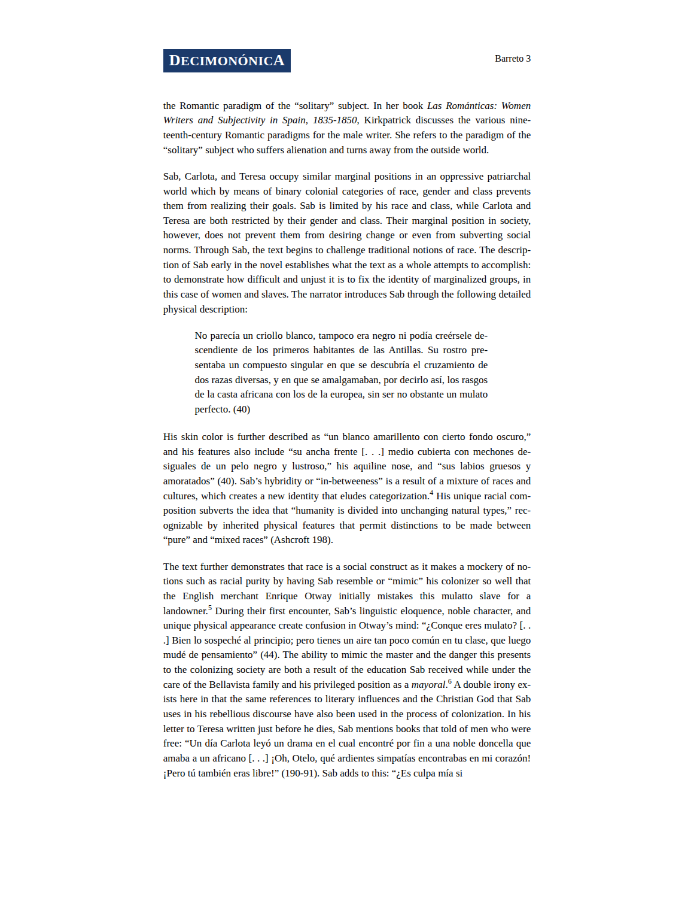DECIMONÓNICA
Barreto 3
the Romantic paradigm of the “solitary” subject. In her book Las Románticas: Women Writers and Subjectivity in Spain, 1835-1850, Kirkpatrick discusses the various nineteenth-century Romantic paradigms for the male writer. She refers to the paradigm of the “solitary” subject who suffers alienation and turns away from the outside world.
Sab, Carlota, and Teresa occupy similar marginal positions in an oppressive patriarchal world which by means of binary colonial categories of race, gender and class prevents them from realizing their goals. Sab is limited by his race and class, while Carlota and Teresa are both restricted by their gender and class. Their marginal position in society, however, does not prevent them from desiring change or even from subverting social norms. Through Sab, the text begins to challenge traditional notions of race. The description of Sab early in the novel establishes what the text as a whole attempts to accomplish: to demonstrate how difficult and unjust it is to fix the identity of marginalized groups, in this case of women and slaves. The narrator introduces Sab through the following detailed physical description:
No parecía un criollo blanco, tampoco era negro ni podía creérsele descendiente de los primeros habitantes de las Antillas. Su rostro presentaba un compuesto singular en que se descubría el cruzamiento de dos razas diversas, y en que se amalgamaban, por decirlo así, los rasgos de la casta africana con los de la europea, sin ser no obstante un mulato perfecto. (40)
His skin color is further described as “un blanco amarillento con cierto fondo oscuro,” and his features also include “su ancha frente [. . .] medio cubierta con mechones desiguales de un pelo negro y lustroso,” his aquiline nose, and “sus labios gruesos y amoratados” (40). Sab’s hybridity or “in-betweeness” is a result of a mixture of races and cultures, which creates a new identity that eludes categorization.4 His unique racial composition subverts the idea that “humanity is divided into unchanging natural types,” recognizable by inherited physical features that permit distinctions to be made between “pure” and “mixed races” (Ashcroft 198).
The text further demonstrates that race is a social construct as it makes a mockery of notions such as racial purity by having Sab resemble or “mimic” his colonizer so well that the English merchant Enrique Otway initially mistakes this mulatto slave for a landowner.5 During their first encounter, Sab’s linguistic eloquence, noble character, and unique physical appearance create confusion in Otway’s mind: “¿Conque eres mulato? [. . .] Bien lo sospeché al principio; pero tienes un aire tan poco común en tu clase, que luego mudé de pensamiento” (44). The ability to mimic the master and the danger this presents to the colonizing society are both a result of the education Sab received while under the care of the Bellavista family and his privileged position as a mayoral.6 A double irony exists here in that the same references to literary influences and the Christian God that Sab uses in his rebellious discourse have also been used in the process of colonization. In his letter to Teresa written just before he dies, Sab mentions books that told of men who were free: “Un día Carlota leyó un drama en el cual encontré por fin a una noble doncella que amaba a un africano [. . .] ¡Oh, Otelo, qué ardientes simpatías encontrabas en mi corazón! ¡Pero tú también eras libre!” (190-91). Sab adds to this: “¿Es culpa mía si